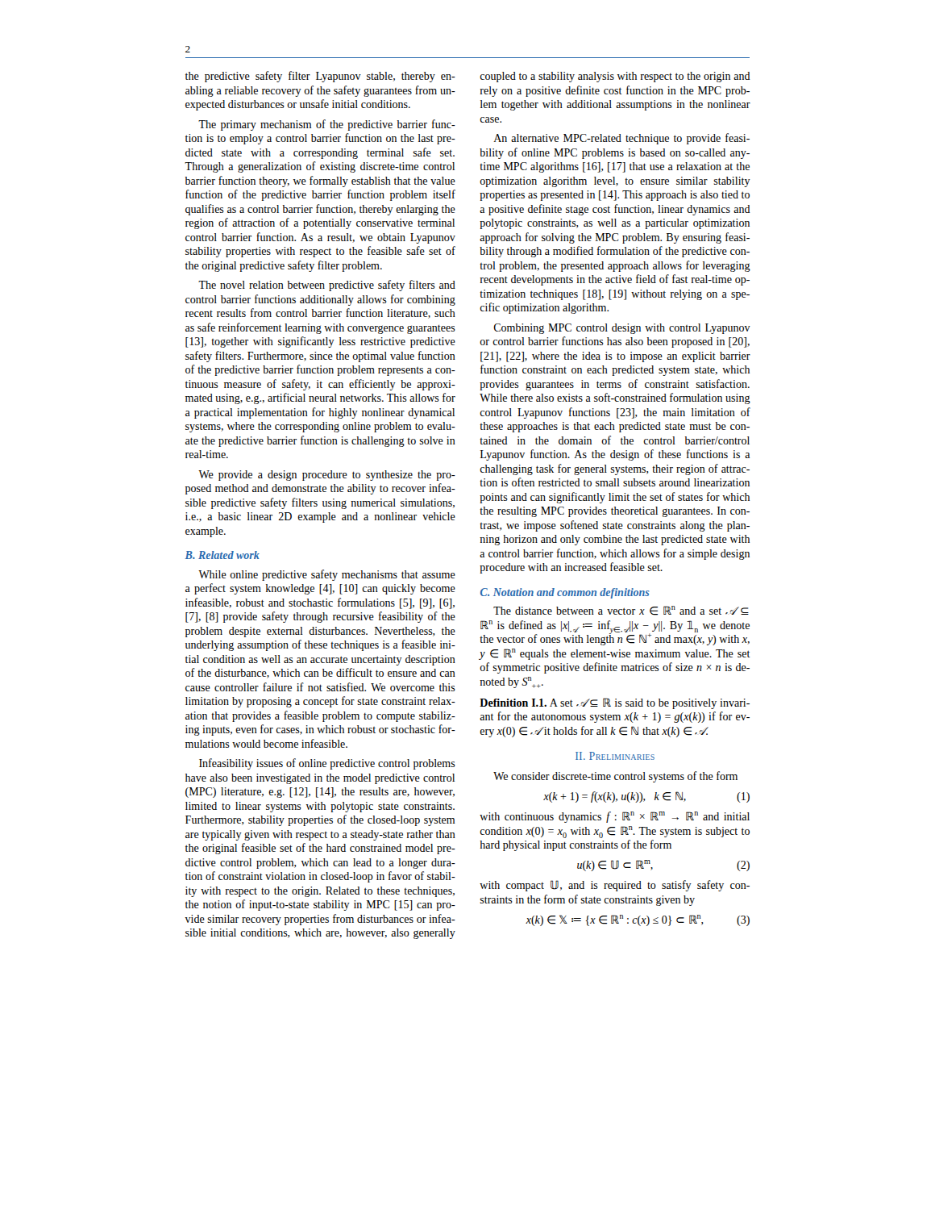2
the predictive safety filter Lyapunov stable, thereby enabling a reliable recovery of the safety guarantees from unexpected disturbances or unsafe initial conditions.
The primary mechanism of the predictive barrier function is to employ a control barrier function on the last predicted state with a corresponding terminal safe set. Through a generalization of existing discrete-time control barrier function theory, we formally establish that the value function of the predictive barrier function problem itself qualifies as a control barrier function, thereby enlarging the region of attraction of a potentially conservative terminal control barrier function. As a result, we obtain Lyapunov stability properties with respect to the feasible safe set of the original predictive safety filter problem.
The novel relation between predictive safety filters and control barrier functions additionally allows for combining recent results from control barrier function literature, such as safe reinforcement learning with convergence guarantees [13], together with significantly less restrictive predictive safety filters. Furthermore, since the optimal value function of the predictive barrier function problem represents a continuous measure of safety, it can efficiently be approximated using, e.g., artificial neural networks. This allows for a practical implementation for highly nonlinear dynamical systems, where the corresponding online problem to evaluate the predictive barrier function is challenging to solve in real-time.
We provide a design procedure to synthesize the proposed method and demonstrate the ability to recover infeasible predictive safety filters using numerical simulations, i.e., a basic linear 2D example and a nonlinear vehicle example.
B. Related work
While online predictive safety mechanisms that assume a perfect system knowledge [4], [10] can quickly become infeasible, robust and stochastic formulations [5], [9], [6], [7], [8] provide safety through recursive feasibility of the problem despite external disturbances. Nevertheless, the underlying assumption of these techniques is a feasible initial condition as well as an accurate uncertainty description of the disturbance, which can be difficult to ensure and can cause controller failure if not satisfied. We overcome this limitation by proposing a concept for state constraint relaxation that provides a feasible problem to compute stabilizing inputs, even for cases, in which robust or stochastic formulations would become infeasible.
Infeasibility issues of online predictive control problems have also been investigated in the model predictive control (MPC) literature, e.g. [12], [14], the results are, however, limited to linear systems with polytopic state constraints. Furthermore, stability properties of the closed-loop system are typically given with respect to a steady-state rather than the original feasible set of the hard constrained model predictive control problem, which can lead to a longer duration of constraint violation in closed-loop in favor of stability with respect to the origin. Related to these techniques, the notion of input-to-state stability in MPC [15] can provide similar recovery properties from disturbances or infeasible initial conditions, which are, however, also generally coupled to a stability analysis with respect to the origin and rely on a positive definite cost function in the MPC problem together with additional assumptions in the nonlinear case.
An alternative MPC-related technique to provide feasibility of online MPC problems is based on so-called any-time MPC algorithms [16], [17] that use a relaxation at the optimization algorithm level, to ensure similar stability properties as presented in [14]. This approach is also tied to a positive definite stage cost function, linear dynamics and polytopic constraints, as well as a particular optimization approach for solving the MPC problem. By ensuring feasibility through a modified formulation of the predictive control problem, the presented approach allows for leveraging recent developments in the active field of fast real-time optimization techniques [18], [19] without relying on a specific optimization algorithm.
Combining MPC control design with control Lyapunov or control barrier functions has also been proposed in [20], [21], [22], where the idea is to impose an explicit barrier function constraint on each predicted system state, which provides guarantees in terms of constraint satisfaction. While there also exists a soft-constrained formulation using control Lyapunov functions [23], the main limitation of these approaches is that each predicted state must be contained in the domain of the control barrier/control Lyapunov function. As the design of these functions is a challenging task for general systems, their region of attraction is often restricted to small subsets around linearization points and can significantly limit the set of states for which the resulting MPC provides theoretical guarantees. In contrast, we impose softened state constraints along the planning horizon and only combine the last predicted state with a control barrier function, which allows for a simple design procedure with an increased feasible set.
C. Notation and common definitions
The distance between a vector x ∈ ℝn and a set 𝒜 ⊆ ℝn is defined as |x|𝒜 ≔ infy∈𝒜||x − y||. By 𝟙n we denote the vector of ones with length n ∈ ℕ+ and max(x, y) with x, y ∈ ℝn equals the element-wise maximum value. The set of symmetric positive definite matrices of size n × n is denoted by Sn++.
Definition I.1. A set 𝒜 ⊆ ℝ is said to be positively invariant for the autonomous system x(k + 1) = g(x(k)) if for every x(0) ∈ 𝒜 it holds for all k ∈ ℕ that x(k) ∈ 𝒜.
II. Preliminaries
We consider discrete-time control systems of the form
x(k + 1) = f(x(k), u(k)), k ∈ ℕ, (1)
with continuous dynamics f : ℝn × ℝm → ℝn and initial condition x(0) = x0 with x0 ∈ ℝn. The system is subject to hard physical input constraints of the form
u(k) ∈ 𝕌 ⊂ ℝm, (2)
with compact 𝕌, and is required to satisfy safety constraints in the form of state constraints given by
x(k) ∈ 𝕏 ≔ {x ∈ ℝn : c(x) ≤ 0} ⊂ ℝn, (3)